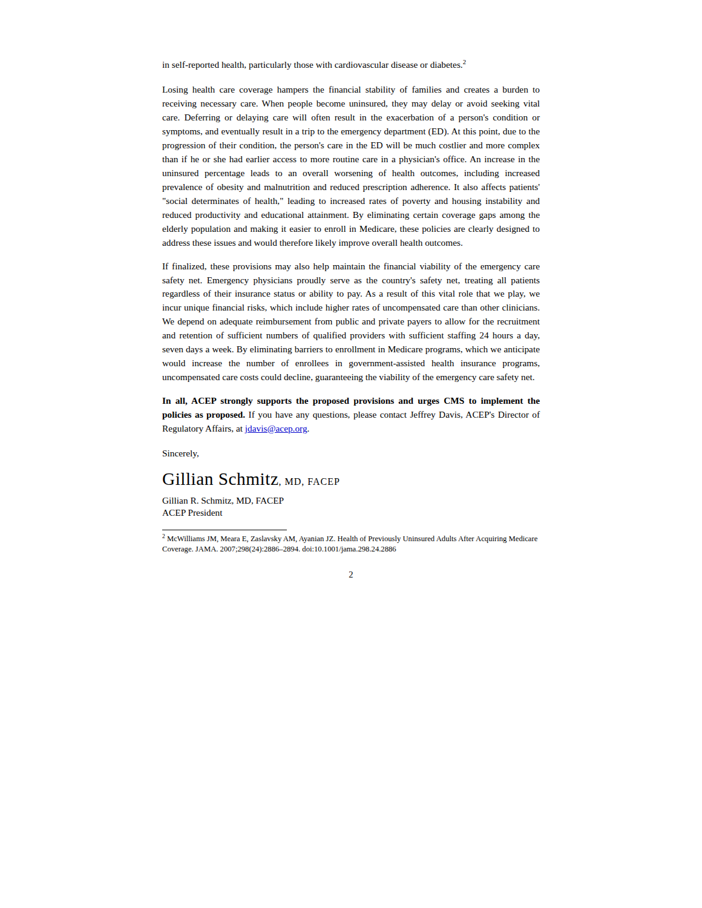in self-reported health, particularly those with cardiovascular disease or diabetes.2
Losing health care coverage hampers the financial stability of families and creates a burden to receiving necessary care. When people become uninsured, they may delay or avoid seeking vital care. Deferring or delaying care will often result in the exacerbation of a person's condition or symptoms, and eventually result in a trip to the emergency department (ED). At this point, due to the progression of their condition, the person's care in the ED will be much costlier and more complex than if he or she had earlier access to more routine care in a physician's office. An increase in the uninsured percentage leads to an overall worsening of health outcomes, including increased prevalence of obesity and malnutrition and reduced prescription adherence. It also affects patients' "social determinates of health," leading to increased rates of poverty and housing instability and reduced productivity and educational attainment. By eliminating certain coverage gaps among the elderly population and making it easier to enroll in Medicare, these policies are clearly designed to address these issues and would therefore likely improve overall health outcomes.
If finalized, these provisions may also help maintain the financial viability of the emergency care safety net. Emergency physicians proudly serve as the country's safety net, treating all patients regardless of their insurance status or ability to pay. As a result of this vital role that we play, we incur unique financial risks, which include higher rates of uncompensated care than other clinicians. We depend on adequate reimbursement from public and private payers to allow for the recruitment and retention of sufficient numbers of qualified providers with sufficient staffing 24 hours a day, seven days a week. By eliminating barriers to enrollment in Medicare programs, which we anticipate would increase the number of enrollees in government-assisted health insurance programs, uncompensated care costs could decline, guaranteeing the viability of the emergency care safety net.
In all, ACEP strongly supports the proposed provisions and urges CMS to implement the policies as proposed. If you have any questions, please contact Jeffrey Davis, ACEP's Director of Regulatory Affairs, at jdavis@acep.org.
Sincerely,
Gillian Schmitz, MD, FACEP
Gillian R. Schmitz, MD, FACEP
ACEP President
2 McWilliams JM, Meara E, Zaslavsky AM, Ayanian JZ. Health of Previously Uninsured Adults After Acquiring Medicare Coverage. JAMA. 2007;298(24):2886–2894. doi:10.1001/jama.298.24.2886
2